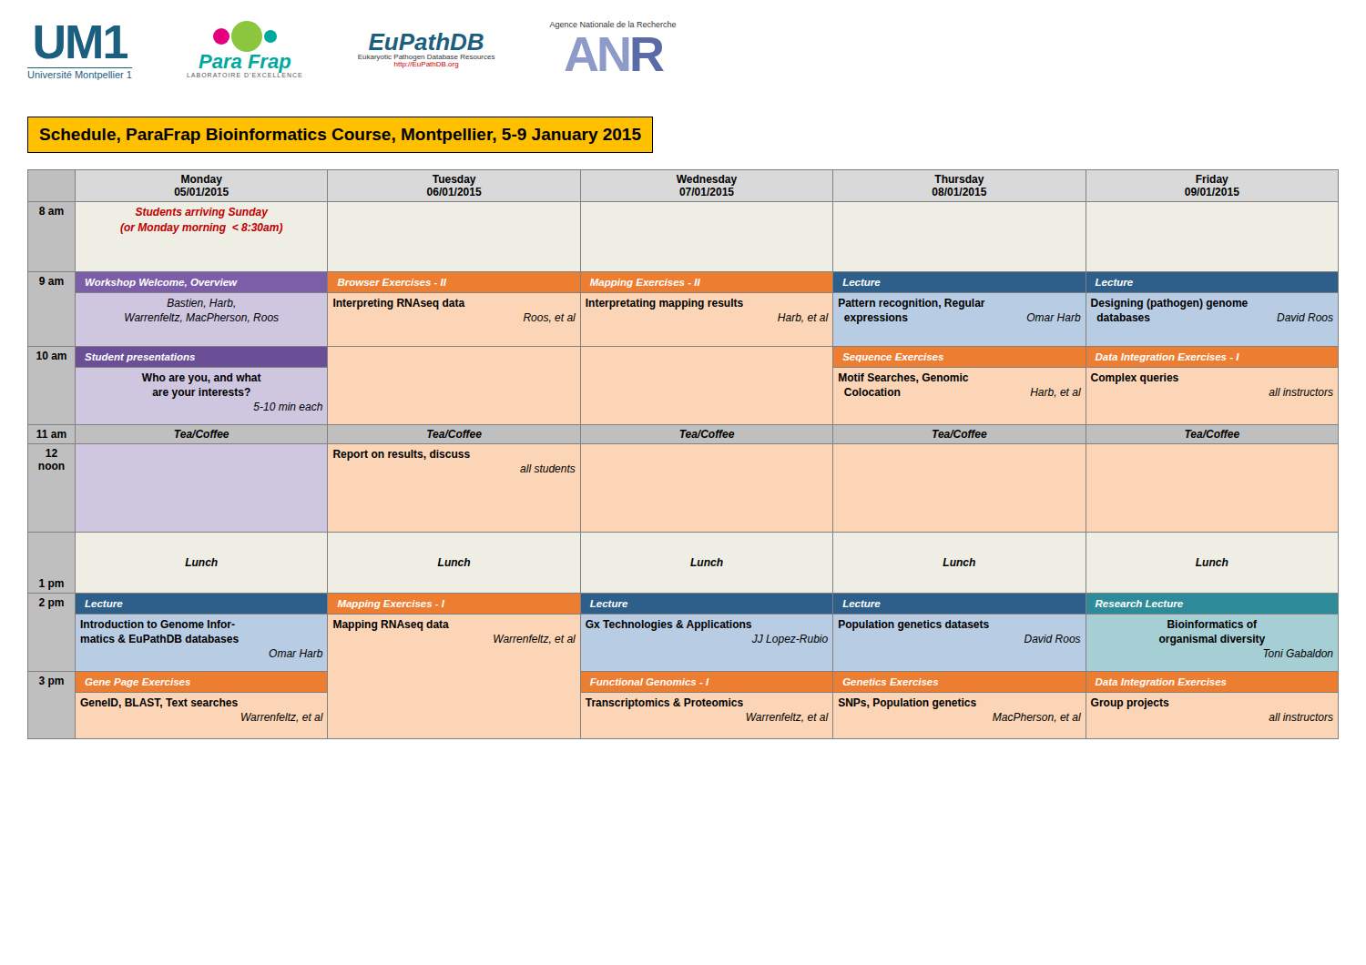UM1
Université Montpellier 1
Para Frap
LABORATOIRE D'EXCELLENCE
EuPathDB
Eukaryotic Pathogen Database Resources
http://EuPathDB.org
Agence Nationale de la Recherche
ANR
Schedule, ParaFrap Bioinformatics Course, Montpellier, 5-9 January 2015
| | Monday 05/01/2015 | Tuesday 06/01/2015 | Wednesday 07/01/2015 | Thursday 08/01/2015 | Friday 09/01/2015 |
| --- | --- | --- | --- | --- | --- |
| 8 am | Students arriving Sunday (or Monday morning < 8:30am) | | | | |
| 9 am | Workshop Welcome, Overview | Browser Exercises - II | Mapping Exercises - II | Lecture | Lecture |
| Bastien, Harb, Warrenfeltz, MacPherson, Roos | Interpreting RNAseq data Roos, et al | Interpretating mapping results Harb, et al | Pattern recognition, Regular expressions Omar Harb | Designing (pathogen) genome databases David Roos |
| 10 am | Student presentations | | | Sequence Exercises | Data Integration Exercises - I |
| Who are you, and what are your interests? 5-10 min each | Motif Searches, Genomic Colocation Harb, et al | Complex queries all instructors |
| 11 am | Tea/Coffee | Tea/Coffee | Tea/Coffee | Tea/Coffee | Tea/Coffee |
| 12 noon | | Report on results, discuss all students | | | |
| 1 pm | Lunch | Lunch | Lunch | Lunch | Lunch |
| 2 pm | Lecture | Mapping Exercises - I | Lecture | Lecture | Research Lecture |
| Introduction to Genome Infor- matics & EuPathDB databases Omar Harb | Mapping RNAseq data Warrenfeltz, et al | Gx Technologies & Applications JJ Lopez-Rubio | Population genetics datasets David Roos | Bioinformatics of organismal diversity Toni Gabaldon |
| 3 pm | Gene Page Exercises | Functional Genomics - I | Genetics Exercises | Data Integration Exercises |
| GeneID, BLAST, Text searches Warrenfeltz, et al | Transcriptomics & Proteomics Warrenfeltz, et al | SNPs, Population genetics MacPherson, et al | Group projects all instructors |